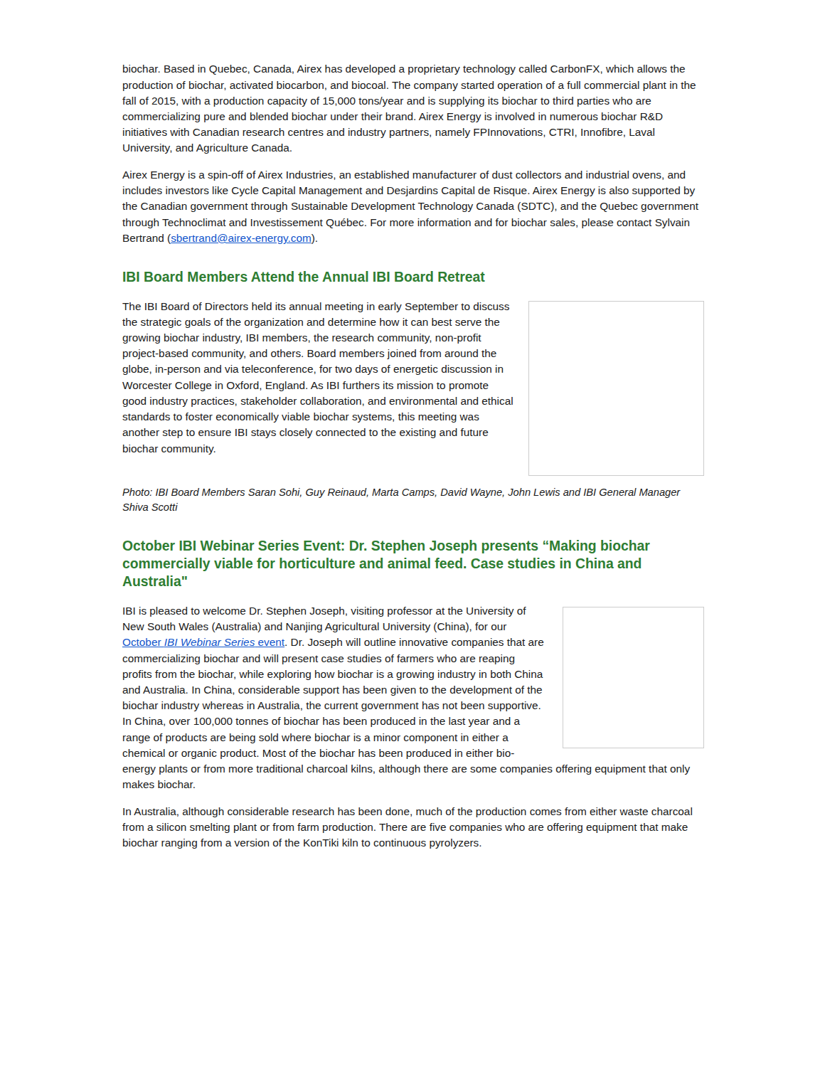biochar. Based in Quebec, Canada, Airex has developed a proprietary technology called CarbonFX, which allows the production of biochar, activated biocarbon, and biocoal. The company started operation of a full commercial plant in the fall of 2015, with a production capacity of 15,000 tons/year and is supplying its biochar to third parties who are commercializing pure and blended biochar under their brand. Airex Energy is involved in numerous biochar R&D initiatives with Canadian research centres and industry partners, namely FPInnovations, CTRI, Innofibre, Laval University, and Agriculture Canada.
Airex Energy is a spin-off of Airex Industries, an established manufacturer of dust collectors and industrial ovens, and includes investors like Cycle Capital Management and Desjardins Capital de Risque. Airex Energy is also supported by the Canadian government through Sustainable Development Technology Canada (SDTC), and the Quebec government through Technoclimat and Investissement Québec. For more information and for biochar sales, please contact Sylvain Bertrand (sbertrand@airex-energy.com).
IBI Board Members Attend the Annual IBI Board Retreat
The IBI Board of Directors held its annual meeting in early September to discuss the strategic goals of the organization and determine how it can best serve the growing biochar industry, IBI members, the research community, non-profit project-based community, and others. Board members joined from around the globe, in-person and via teleconference, for two days of energetic discussion in Worcester College in Oxford, England. As IBI furthers its mission to promote good industry practices, stakeholder collaboration, and environmental and ethical standards to foster economically viable biochar systems, this meeting was another step to ensure IBI stays closely connected to the existing and future biochar community.
Photo: IBI Board Members Saran Sohi, Guy Reinaud, Marta Camps, David Wayne, John Lewis and IBI General Manager Shiva Scotti
October IBI Webinar Series Event: Dr. Stephen Joseph presents “Making biochar commercially viable for horticulture and animal feed. Case studies in China and Australia"
IBI is pleased to welcome Dr. Stephen Joseph, visiting professor at the University of New South Wales (Australia) and Nanjing Agricultural University (China), for our October IBI Webinar Series event. Dr. Joseph will outline innovative companies that are commercializing biochar and will present case studies of farmers who are reaping profits from the biochar, while exploring how biochar is a growing industry in both China and Australia. In China, considerable support has been given to the development of the biochar industry whereas in Australia, the current government has not been supportive. In China, over 100,000 tonnes of biochar has been produced in the last year and a range of products are being sold where biochar is a minor component in either a chemical or organic product. Most of the biochar has been produced in either bio-energy plants or from more traditional charcoal kilns, although there are some companies offering equipment that only makes biochar.
In Australia, although considerable research has been done, much of the production comes from either waste charcoal from a silicon smelting plant or from farm production. There are five companies who are offering equipment that make biochar ranging from a version of the KonTiki kiln to continuous pyrolyzers.